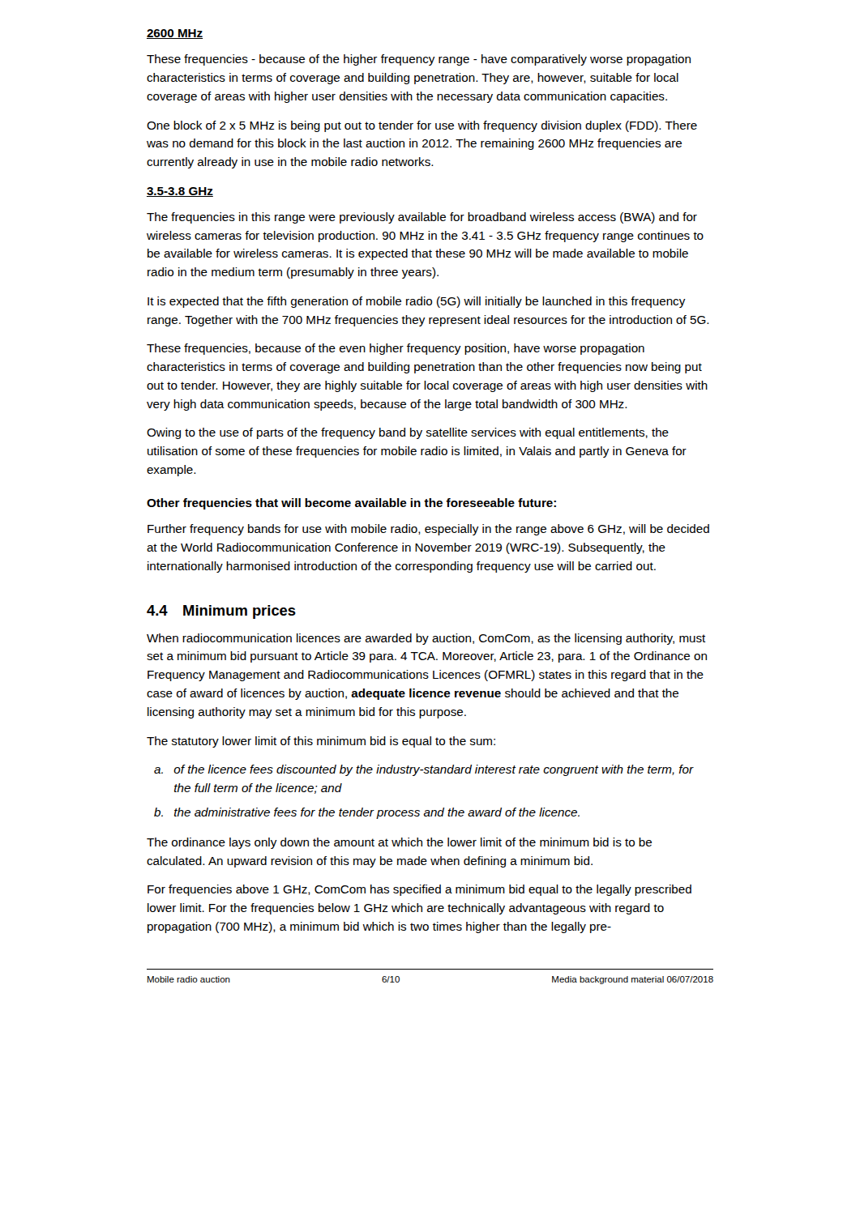2600 MHz
These frequencies - because of the higher frequency range - have comparatively worse propagation characteristics in terms of coverage and building penetration. They are, however, suitable for local coverage of areas with higher user densities with the necessary data communication capacities.
One block of 2 x 5 MHz is being put out to tender for use with frequency division duplex (FDD). There was no demand for this block in the last auction in 2012. The remaining 2600 MHz frequencies are currently already in use in the mobile radio networks.
3.5-3.8 GHz
The frequencies in this range were previously available for broadband wireless access (BWA) and for wireless cameras for television production. 90 MHz in the 3.41 - 3.5 GHz frequency range continues to be available for wireless cameras. It is expected that these 90 MHz will be made available to mobile radio in the medium term (presumably in three years).
It is expected that the fifth generation of mobile radio (5G) will initially be launched in this frequency range. Together with the 700 MHz frequencies they represent ideal resources for the introduction of 5G.
These frequencies, because of the even higher frequency position, have worse propagation characteristics in terms of coverage and building penetration than the other frequencies now being put out to tender. However, they are highly suitable for local coverage of areas with high user densities with very high data communication speeds, because of the large total bandwidth of 300 MHz.
Owing to the use of parts of the frequency band by satellite services with equal entitlements, the utilisation of some of these frequencies for mobile radio is limited, in Valais and partly in Geneva for example.
Other frequencies that will become available in the foreseeable future:
Further frequency bands for use with mobile radio, especially in the range above 6 GHz, will be decided at the World Radiocommunication Conference in November 2019 (WRC-19). Subsequently, the internationally harmonised introduction of the corresponding frequency use will be carried out.
4.4 Minimum prices
When radiocommunication licences are awarded by auction, ComCom, as the licensing authority, must set a minimum bid pursuant to Article 39 para. 4 TCA. Moreover, Article 23, para. 1 of the Ordinance on Frequency Management and Radiocommunications Licences (OFMRL) states in this regard that in the case of award of licences by auction, adequate licence revenue should be achieved and that the licensing authority may set a minimum bid for this purpose.
The statutory lower limit of this minimum bid is equal to the sum:
a. of the licence fees discounted by the industry-standard interest rate congruent with the term, for the full term of the licence; and
b. the administrative fees for the tender process and the award of the licence.
The ordinance lays only down the amount at which the lower limit of the minimum bid is to be calculated. An upward revision of this may be made when defining a minimum bid.
For frequencies above 1 GHz, ComCom has specified a minimum bid equal to the legally prescribed lower limit. For the frequencies below 1 GHz which are technically advantageous with regard to propagation (700 MHz), a minimum bid which is two times higher than the legally pre-
Mobile radio auction 6/10 Media background material 06/07/2018